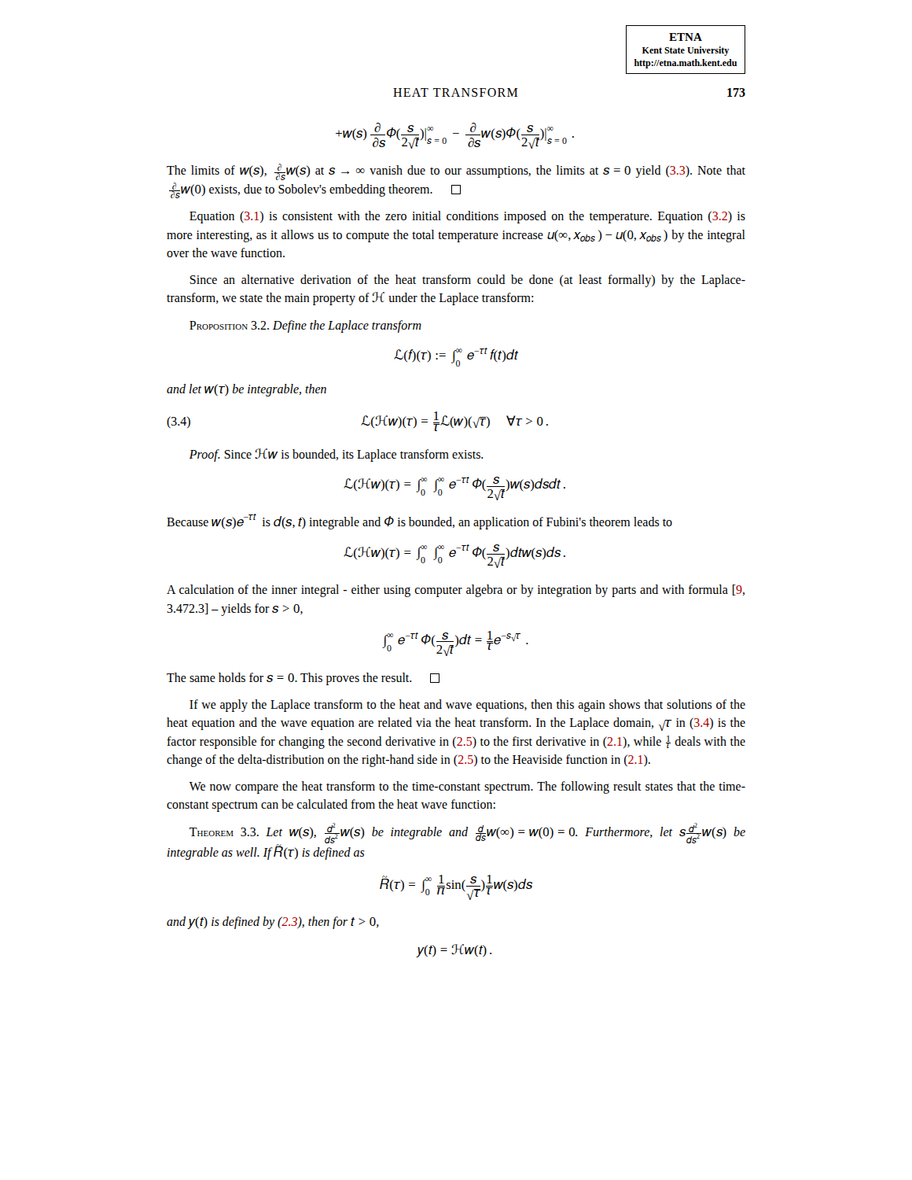ETNA
Kent State University
http://etna.math.kent.edu
HEAT TRANSFORM 173
+w(s) ∂∂s Φ( s2t ) |s=0∞ − ∂∂s w(s) Φ( s2t ) |s=0∞ .
The limits of w(s), ∂∂sw(s) at s→∞ vanish due to our assumptions, the limits at s=0 yield (3.3). Note that ∂∂sw(0) exists, due to Sobolev's embedding theorem.
Equation (3.1) is consistent with the zero initial conditions imposed on the temperature. Equation (3.2) is more interesting, as it allows us to compute the total temperature increase u(∞,xobs)−u(0,xobs) by the integral over the wave function.
Since an alternative derivation of the heat transform could be done (at least formally) by the Laplace-transform, we state the main property of ℋ under the Laplace transform:
Proposition 3.2. Define the Laplace transform
ℒ(f)(τ) := ∫0∞ e−τt f(t)dt
and let w(τ) be integrable, then
(3.4) ℒ(ℋw)(τ) = 1τ ℒ(w)(τ) ∀τ>0.
Proof. Since ℋw is bounded, its Laplace transform exists.
ℒ(ℋw)(τ) = ∫0∞ ∫0∞ e−τt Φ( s2t ) w(s)dsdt.
Because w(s)e−τt is d(s,t) integrable and Φ is bounded, an application of Fubini's theorem leads to
ℒ(ℋw)(τ) = ∫0∞ ∫0∞ e−τt Φ( s2t ) dtw(s)ds.
A calculation of the inner integral - either using computer algebra or by integration by parts and with formula [9, 3.472.3] – yields for s>0,
∫0∞ e−τt Φ( s2t ) dt = 1τ e−sτ .
The same holds for s=0. This proves the result.
If we apply the Laplace transform to the heat and wave equations, then this again shows that solutions of the heat equation and the wave equation are related via the heat transform. In the Laplace domain, τ in (3.4) is the factor responsible for changing the second derivative in (2.5) to the first derivative in (2.1), while 1τ deals with the change of the delta-distribution on the right-hand side in (2.5) to the Heaviside function in (2.1).
We now compare the heat transform to the time-constant spectrum. The following result states that the time-constant spectrum can be calculated from the heat wave function:
Theorem 3.3. Let w(s), d2ds2w(s) be integrable and ddsw(∞)=w(0)=0. Furthermore, let sd2ds2w(s) be integrable as well. If R~(τ) is defined as
R~(τ) = ∫0∞ 1π sin( sτ ) 1τ w(s)ds
and y(t) is defined by (2.3), then for t>0,
y(t) = ℋw(t).